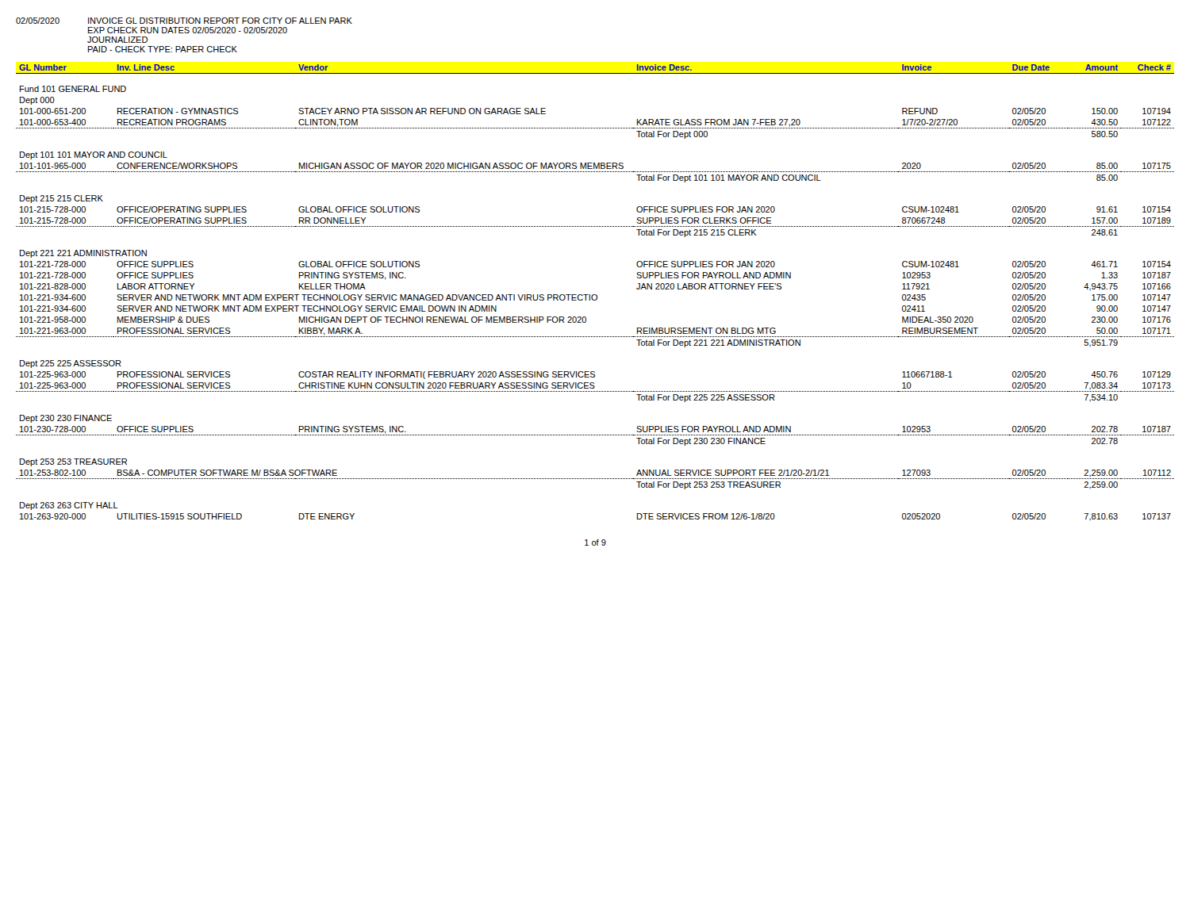02/05/2020 INVOICE GL DISTRIBUTION REPORT FOR CITY OF ALLEN PARK
EXP CHECK RUN DATES 02/05/2020 - 02/05/2020
JOURNALIZED
PAID - CHECK TYPE: PAPER CHECK
| GL Number | Inv. Line Desc | Vendor | Invoice Desc. | Invoice | Due Date | Amount | Check # |
| --- | --- | --- | --- | --- | --- | --- | --- |
| Fund 101 GENERAL FUND |
| Dept 000 |
| 101-000-651-200 | RECERATION - GYMNASTICS | STACEY ARNO PTA SISSON AR REFUND ON GARAGE SALE | | REFUND | 02/05/20 | 150.00 | 107194 |
| 101-000-653-400 | RECREATION PROGRAMS | CLINTON,TOM | KARATE GLASS FROM JAN 7-FEB 27,20 | 1/7/20-2/27/20 | 02/05/20 | 430.50 | 107122 |
| | | | Total For Dept 000 | | | 580.50 | |
| Dept 101 101 MAYOR AND COUNCIL |
| 101-101-965-000 | CONFERENCE/WORKSHOPS | MICHIGAN ASSOC OF MAYOR 2020 MICHIGAN ASSOC OF MAYORS MEMBERS | 2020 | 02/05/20 | 85.00 | 107175 |
| | | | Total For Dept 101 101 MAYOR AND COUNCIL | | | 85.00 | |
| Dept 215 215 CLERK |
| 101-215-728-000 | OFFICE/OPERATING SUPPLIES | GLOBAL OFFICE SOLUTIONS | OFFICE SUPPLIES FOR JAN 2020 | CSUM-102481 | 02/05/20 | 91.61 | 107154 |
| 101-215-728-000 | OFFICE/OPERATING SUPPLIES | RR DONNELLEY | SUPPLIES FOR CLERKS OFFICE | 870667248 | 02/05/20 | 157.00 | 107189 |
| | | | Total For Dept 215 215 CLERK | | | 248.61 | |
| Dept 221 221 ADMINISTRATION |
| 101-221-728-000 | OFFICE SUPPLIES | GLOBAL OFFICE SOLUTIONS | OFFICE SUPPLIES FOR JAN 2020 | CSUM-102481 | 02/05/20 | 461.71 | 107154 |
| 101-221-728-000 | OFFICE SUPPLIES | PRINTING SYSTEMS, INC. | SUPPLIES FOR PAYROLL AND ADMIN | 102953 | 02/05/20 | 1.33 | 107187 |
| 101-221-828-000 | LABOR ATTORNEY | KELLER THOMA | JAN 2020 LABOR ATTORNEY FEE'S | 117921 | 02/05/20 | 4,943.75 | 107166 |
| 101-221-934-600 | SERVER AND NETWORK MNT ADM EXPERT TECHNOLOGY SERVIC MANAGED ADVANCED ANTI VIRUS PROTECTIO | 02435 | 02/05/20 | 175.00 | 107147 |
| 101-221-934-600 | SERVER AND NETWORK MNT ADM EXPERT TECHNOLOGY SERVIC EMAIL DOWN IN ADMIN | 02411 | 02/05/20 | 90.00 | 107147 |
| 101-221-958-000 | MEMBERSHIP & DUES | MICHIGAN DEPT OF TECHNOI RENEWAL OF MEMBERSHIP FOR 2020 | MIDEAL-350 2020 | 02/05/20 | 230.00 | 107176 |
| 101-221-963-000 | PROFESSIONAL SERVICES | KIBBY, MARK A. | REIMBURSEMENT ON BLDG MTG | REIMBURSEMENT | 02/05/20 | 50.00 | 107171 |
| | | | Total For Dept 221 221 ADMINISTRATION | | | 5,951.79 | |
| Dept 225 225 ASSESSOR |
| 101-225-963-000 | PROFESSIONAL SERVICES | COSTAR REALITY INFORMATI( FEBRUARY 2020 ASSESSING SERVICES | 110667188-1 | 02/05/20 | 450.76 | 107129 |
| 101-225-963-000 | PROFESSIONAL SERVICES | CHRISTINE KUHN CONSULTIN 2020 FEBRUARY ASSESSING SERVICES | 10 | 02/05/20 | 7,083.34 | 107173 |
| | | | Total For Dept 225 225 ASSESSOR | | | 7,534.10 | |
| Dept 230 230 FINANCE |
| 101-230-728-000 | OFFICE SUPPLIES | PRINTING SYSTEMS, INC. | SUPPLIES FOR PAYROLL AND ADMIN | 102953 | 02/05/20 | 202.78 | 107187 |
| | | | Total For Dept 230 230 FINANCE | | | 202.78 | |
| Dept 253 253 TREASURER |
| 101-253-802-100 | BS&A - COMPUTER SOFTWARE M/ BS&A SOFTWARE | ANNUAL SERVICE SUPPORT FEE 2/1/20-2/1/21 | 127093 | 02/05/20 | 2,259.00 | 107112 |
| | | | Total For Dept 253 253 TREASURER | | | 2,259.00 | |
| Dept 263 263 CITY HALL |
| 101-263-920-000 | UTILITIES-15915 SOUTHFIELD | DTE ENERGY | DTE SERVICES FROM 12/6-1/8/20 | 02052020 | 02/05/20 | 7,810.63 | 107137 |
1 of 9